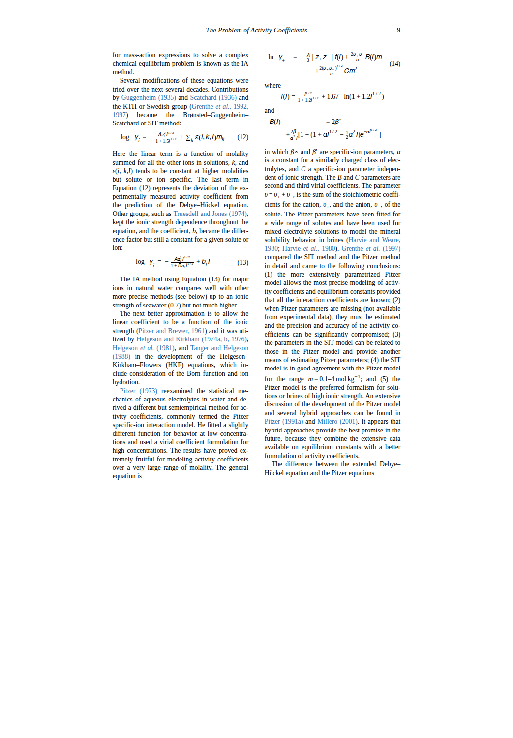The Problem of Activity Coefficients 9
for mass-action expressions to solve a complex chemical equilibrium problem is known as the IA method.
Several modifications of these equations were tried over the next several decades. Contributions by Guggenheim (1935) and Scatchard (1936) and the KTH or Swedish group (Grenthe et al., 1992, 1997) became the Brønsted–Guggenheim–Scatchard or SIT method:
log  γi = − Azi2I1/2 1+1.5I1/2 + ∑k ε(i,k,I) mk (12)
Here the linear term is a function of molality summed for all the other ions in solutions, k, and ε(i, k,I) tends to be constant at higher molalities but solute or ion specific. The last term in Equation (12) represents the deviation of the experimentally measured activity coefficient from the prediction of the Debye–Hückel equation. Other groups, such as Truesdell and Jones (1974), kept the ionic strength dependence throughout the equation, and the coefficient, b, became the difference factor but still a constant for a given solute or ion:
log  γi = − Azi2I1/2 1+BaiI1/2 + biI (13)
The IA method using Equation (13) for major ions in natural water compares well with other more precise methods (see below) up to an ionic strength of seawater (0.7) but not much higher.
The next better approximation is to allow the linear coefficient to be a function of the ionic strength (Pitzer and Brewer, 1961) and it was utilized by Helgeson and Kirkham (1974a, b, 1976), Helgeson et al. (1981), and Tanger and Helgeson (1988) in the development of the Helgeson–Kirkham–Flowers (HKF) equations, which include consideration of the Born function and ion hydration.
Pitzer (1973) reexamined the statistical mechanics of aqueous electrolytes in water and derived a different but semiempirical method for activity coefficients, commonly termed the Pitzer specific-ion interaction model. He fitted a slightly different function for behavior at low concentrations and used a virial coefficient formulation for high concentrations. The results have proved extremely fruitful for modeling activity coefficients over a very large range of molality. The general equation is
ln γ± =− A3 |z+z−| f(I) + 2υ+υ− υ B(I)m + 2(υ+υ−)3/2 υ Cm2 (14)
where
f(I)= I1/2 1+1.2I1/2 +1.67 ln(1+1.2I1/2)
and
B(I) =2β∘ + 2β′ α2I [ 1− ( 1+αI1/2 − 12α2I ) e−αI1/2 ]
in which β∘ and β′ are specific-ion parameters, α is a constant for a similarly charged class of electrolytes, and C a specific-ion parameter independent of ionic strength. The B and C parameters are second and third virial coefficients. The parameter υ = υ+ + υ−, is the sum of the stoichiometric coefficients for the cation, υ+, and the anion, υ−, of the solute. The Pitzer parameters have been fitted for a wide range of solutes and have been used for mixed electrolyte solutions to model the mineral solubility behavior in brines (Harvie and Weare, 1980; Harvie et al., 1980). Grenthe et al. (1997) compared the SIT method and the Pitzer method in detail and came to the following conclusions: (1) the more extensively parametrized Pitzer model allows the most precise modeling of activity coefficients and equilibrium constants provided that all the interaction coefficients are known; (2) when Pitzer parameters are missing (not available from experimental data), they must be estimated and the precision and accuracy of the activity coefficients can be significantly compromised; (3) the parameters in the SIT model can be related to those in the Pitzer model and provide another means of estimating Pitzer parameters; (4) the SIT model is in good agreement with the Pitzer model for the range m = 0.1–4 mol kg−1; and (5) the Pitzer model is the preferred formalism for solutions or brines of high ionic strength. An extensive discussion of the development of the Pitzer model and several hybrid approaches can be found in Pitzer (1991a) and Millero (2001). It appears that hybrid approaches provide the best promise in the future, because they combine the extensive data available on equilibrium constants with a better formulation of activity coefficients.
The difference between the extended Debye–Hückel equation and the Pitzer equations